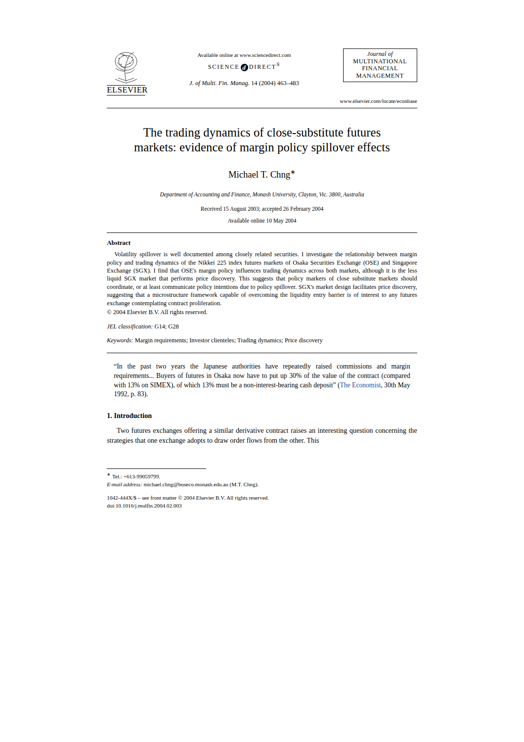ELSEVIER
Available online at www.sciencedirect.com
SCIENCE dDIRECT®
J. of Multi. Fin. Manag. 14 (2004) 463–483
Journal of
MULTINATIONAL
FINANCIAL
MANAGEMENT
www.elsevier.com/locate/econbase
The trading dynamics of close-substitute futures
markets: evidence of margin policy spillover effects
Michael T. Chng∗
Department of Accounting and Finance, Monash University, Clayton, Vic. 3800, Australia
Received 15 August 2003; accepted 26 February 2004
Available online 10 May 2004
Abstract
Volatility spillover is well documented among closely related securities. I investigate the relationship between margin policy and trading dynamics of the Nikkei 225 index futures markets of Osaka Securities Exchange (OSE) and Singapore Exchange (SGX). I find that OSE's margin policy influences trading dynamics across both markets, although it is the less liquid SGX market that performs price discovery. This suggests that policy markers of close substitute markets should coordinate, or at least communicate policy intentions due to policy spillover. SGX's market design facilitates price discovery, suggesting that a microstructure framework capable of overcoming the liquidity entry barrier is of interest to any futures exchange contemplating contract proliferation.
© 2004 Elsevier B.V. All rights reserved.
JEL classification: G14; G28
Keywords: Margin requirements; Investor clienteles; Trading dynamics; Price discovery
“In the past two years the Japanese authorities have repeatedly raised commissions and margin requirements... Buyers of futures in Osaka now have to put up 30% of the value of the contract (compared with 13% on SIMEX), of which 13% must be a non-interest-bearing cash deposit” (The Economist, 30th May 1992, p. 83).
1. Introduction
Two futures exchanges offering a similar derivative contract raises an interesting question concerning the strategies that one exchange adopts to draw order flows from the other. This
∗ Tel.: +613-99059799.
E-mail address: michael.chng@buseco.monash.edu.au (M.T. Chng).
1042-444X/$ – see front matter © 2004 Elsevier B.V. All rights reserved.
doi:10.1016/j.mulfin.2004.02.003